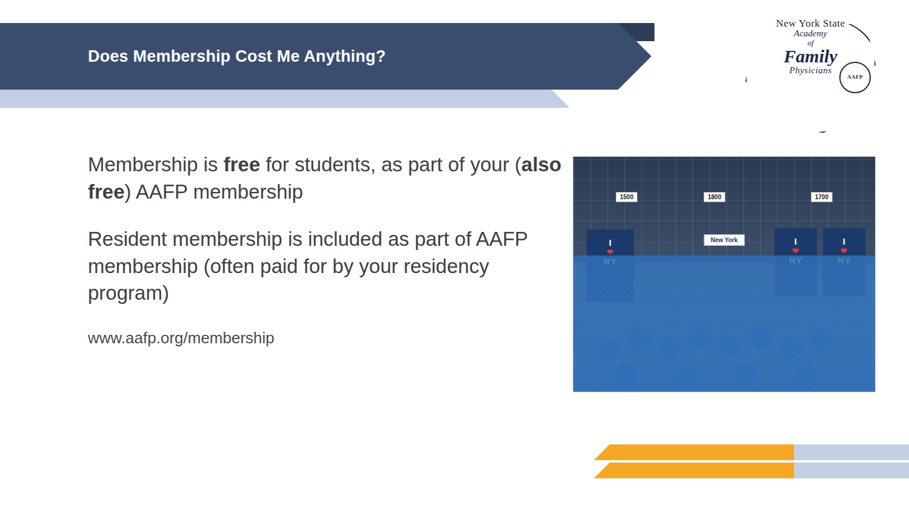Does Membership Cost Me Anything?
New York State
Academy
of
Family
Physicians
AAFP
Membership is free for students, as part of your (also free) AAFP membership
Resident membership is included as part of AAFP membership (often paid for by your residency program)
www.aafp.org/membership
1500
1800
1700
I ❤ NY
New York
I ❤ NY
I ❤ NY